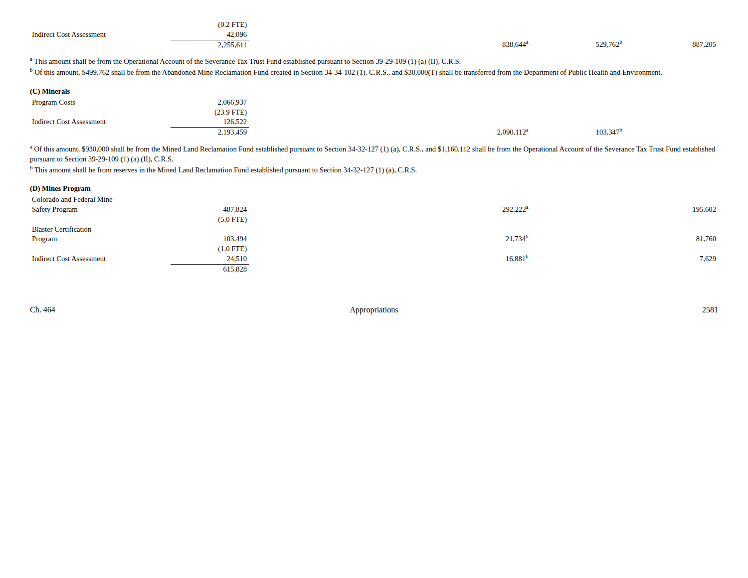| | (0.2 FTE) | | | | |
| Indirect Cost Assessment | 42,096 | | | | |
| | 2,255,611 | | 838,644 a | 529,762 b | 887,205 |
a This amount shall be from the Operational Account of the Severance Tax Trust Fund established pursuant to Section 39-29-109 (1) (a) (II), C.R.S.
b Of this amount, $499,762 shall be from the Abandoned Mine Reclamation Fund created in Section 34-34-102 (1), C.R.S., and $30,000(T) shall be transferred from the Department of Public Health and Environment.
(C) Minerals
| Program Costs | 2,066,937 | | | | |
| | (23.9 FTE) | | | | |
| Indirect Cost Assessment | 126,522 | | | | |
| | 2,193,459 | | 2,090,112 a | 103,347 b | |
a Of this amount, $930,000 shall be from the Mined Land Reclamation Fund established pursuant to Section 34-32-127 (1) (a), C.R.S., and $1,160,112 shall be from the Operational Account of the Severance Tax Trust Fund established pursuant to Section 39-29-109 (1) (a) (II), C.R.S.
b This amount shall be from reserves in the Mined Land Reclamation Fund established pursuant to Section 34-32-127 (1) (a), C.R.S.
(D) Mines Program
| Colorado and Federal Mine | | | | | |
| Safety Program | 487,824 | | 292,222 a | | 195,602 |
| | (5.0 FTE) | | | | |
| Blaster Certification | | | | | |
| Program | 103,494 | | 21,734 b | | 81,760 |
| | (1.0 FTE) | | | | |
| Indirect Cost Assessment | 24,510 | | 16,881 b | | 7,629 |
| | 615,828 | | | | |
Ch. 464
Appropriations
2581